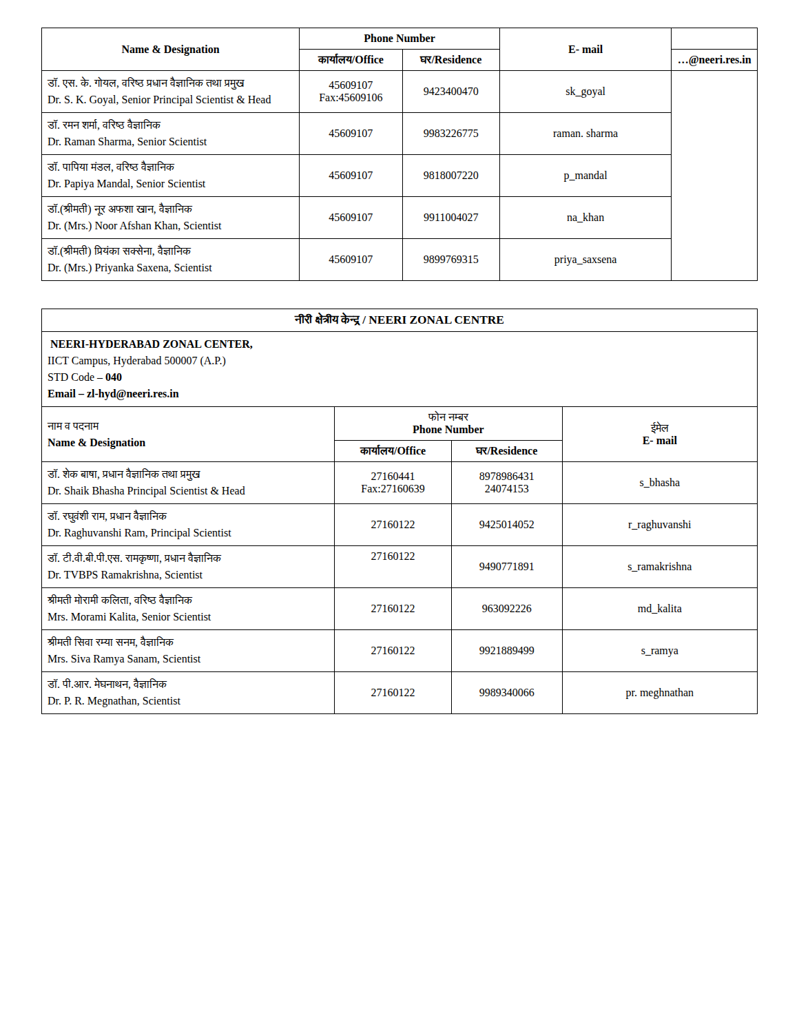| Name & Designation | Phone Number | E- mail |
| --- | --- | --- |
| कार्यालय/Office | घर/Residence | …@neeri.res.in |
| डॉ. एस. के. गोयल, वरिष्ठ प्रधान वैज्ञानिक तथा प्रमुख Dr. S. K. Goyal, Senior Principal Scientist & Head | 45609107 Fax:45609106 | 9423400470 | sk_goyal |
| डॉ. रमन शर्मा, वरिष्ठ वैज्ञानिक Dr. Raman Sharma, Senior Scientist | 45609107 | 9983226775 | raman. sharma |
| डॉ. पापिया मंडल, वरिष्ठ वैज्ञानिक Dr. Papiya Mandal, Senior Scientist | 45609107 | 9818007220 | p_mandal |
| डॉ.(श्रीमती) नूर अफशा खान, वैज्ञानिक Dr. (Mrs.) Noor Afshan Khan, Scientist | 45609107 | 9911004027 | na_khan |
| डॉ.(श्रीमती) प्रियंका सक्सेना, वैज्ञानिक Dr. (Mrs.) Priyanka Saxena, Scientist | 45609107 | 9899769315 | priya_saxsena |
| नीरी क्षेत्रीय केन्द्र / NEERI ZONAL CENTRE |
| NEERI-HYDERABAD ZONAL CENTER, IICT Campus, Hyderabad 500007 (A.P.) STD Code – 040 Email – zl-hyd@neeri.res.in |
| नाम व पदनाम Name & Designation | फोन नम्बर Phone Number | ईमेल E- mail |
| कार्यालय/Office | घर/Residence |
| डॉ. शेक बाषा, प्रधान वैज्ञानिक तथा प्रमुख Dr. Shaik Bhasha Principal Scientist & Head | 27160441 Fax:27160639 | 8978986431 24074153 | s_bhasha |
| डॉ. रघुवंशी राम, प्रधान वैज्ञानिक Dr. Raghuvanshi Ram, Principal Scientist | 27160122 | 9425014052 | r_raghuvanshi |
| डॉ. टी.वी.बी.पी.एस. रामकृष्णा, प्रधान वैज्ञानिक Dr. TVBPS Ramakrishna, Scientist | 27160122 | 9490771891 | s_ramakrishna |
| श्रीमती मोरामी कलिता, वरिष्ठ वैज्ञानिक Mrs. Morami Kalita, Senior Scientist | 27160122 | 963092226 | md_kalita |
| श्रीमती सिवा रम्या सनम, वैज्ञानिक Mrs. Siva Ramya Sanam, Scientist | 27160122 | 9921889499 | s_ramya |
| डॉ. पी.आर. मेघनाथन, वैज्ञानिक Dr. P. R. Megnathan, Scientist | 27160122 | 9989340066 | pr. meghnathan |